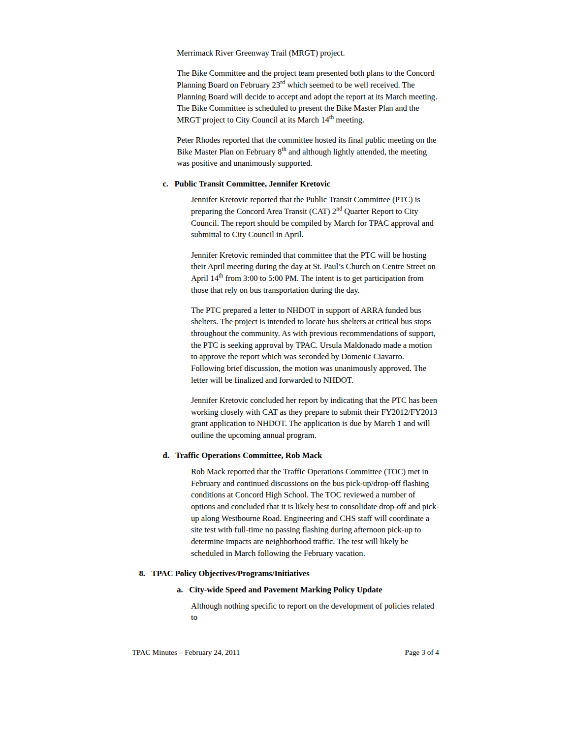Merrimack River Greenway Trail (MRGT) project.
The Bike Committee and the project team presented both plans to the Concord Planning Board on February 23rd which seemed to be well received. The Planning Board will decide to accept and adopt the report at its March meeting. The Bike Committee is scheduled to present the Bike Master Plan and the MRGT project to City Council at its March 14th meeting.
Peter Rhodes reported that the committee hosted its final public meeting on the Bike Master Plan on February 8th and although lightly attended, the meeting was positive and unanimously supported.
c. Public Transit Committee, Jennifer Kretovic
Jennifer Kretovic reported that the Public Transit Committee (PTC) is preparing the Concord Area Transit (CAT) 2nd Quarter Report to City Council. The report should be compiled by March for TPAC approval and submittal to City Council in April.
Jennifer Kretovic reminded that committee that the PTC will be hosting their April meeting during the day at St. Paul’s Church on Centre Street on April 14th from 3:00 to 5:00 PM. The intent is to get participation from those that rely on bus transportation during the day.
The PTC prepared a letter to NHDOT in support of ARRA funded bus shelters. The project is intended to locate bus shelters at critical bus stops throughout the community. As with previous recommendations of support, the PTC is seeking approval by TPAC. Ursula Maldonado made a motion to approve the report which was seconded by Domenic Ciavarro. Following brief discussion, the motion was unanimously approved. The letter will be finalized and forwarded to NHDOT.
Jennifer Kretovic concluded her report by indicating that the PTC has been working closely with CAT as they prepare to submit their FY2012/FY2013 grant application to NHDOT. The application is due by March 1 and will outline the upcoming annual program.
d. Traffic Operations Committee, Rob Mack
Rob Mack reported that the Traffic Operations Committee (TOC) met in February and continued discussions on the bus pick-up/drop-off flashing conditions at Concord High School. The TOC reviewed a number of options and concluded that it is likely best to consolidate drop-off and pick-up along Westbourne Road. Engineering and CHS staff will coordinate a site test with full-time no passing flashing during afternoon pick-up to determine impacts are neighborhood traffic. The test will likely be scheduled in March following the February vacation.
8. TPAC Policy Objectives/Programs/Initiatives
a. City-wide Speed and Pavement Marking Policy Update
Although nothing specific to report on the development of policies related to
TPAC Minutes – February 24, 2011
Page 3 of 4